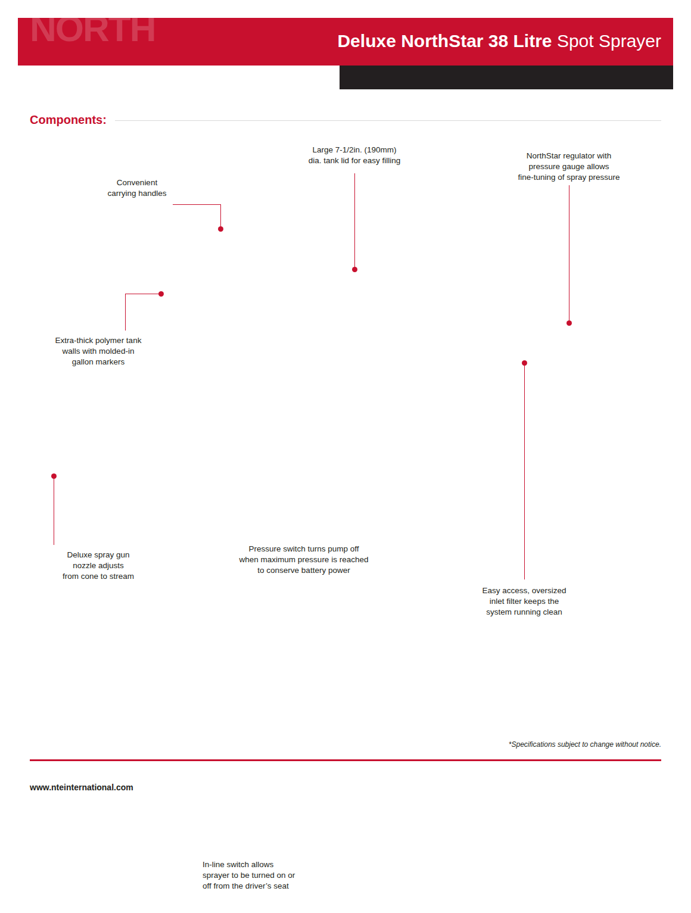Deluxe NorthStar 38 Litre Spot Sprayer
Components:
Large 7-1/2in. (190mm)
dia. tank lid for easy filling
NorthStar regulator with
pressure gauge allows
fine-tuning of spray pressure
Convenient
carrying handles
Extra-thick polymer tank
walls with molded-in
gallon markers
Deluxe spray gun
nozzle adjusts
from cone to stream
Pressure switch turns pump off
when maximum pressure is reached
to conserve battery power
Easy access, oversized
inlet filter keeps the
system running clean
In-line switch allows
sprayer to be turned on or
off from the driver’s seat
*Specifications subject to change without notice.
www.nteinternational.com